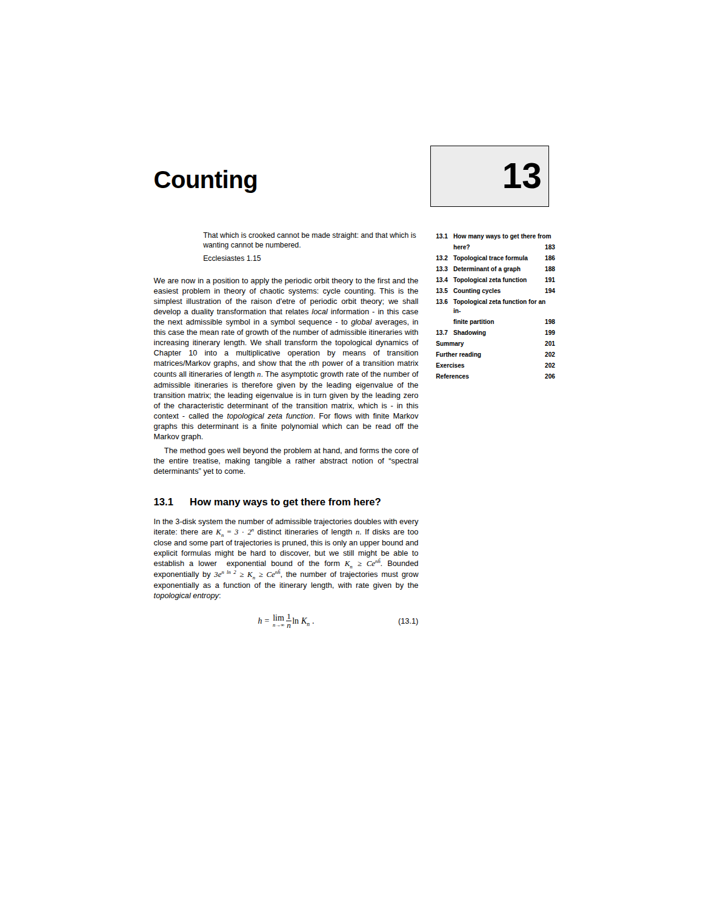Counting
13
That which is crooked cannot be made straight: and that which is wanting cannot be numbered.
Ecclesiastes 1.15
We are now in a position to apply the periodic orbit theory to the first and the easiest problem in theory of chaotic systems: cycle counting. This is the simplest illustration of the raison d'etre of periodic orbit theory; we shall develop a duality transformation that relates local information - in this case the next admissible symbol in a symbol sequence - to global averages, in this case the mean rate of growth of the number of admissible itineraries with increasing itinerary length. We shall transform the topological dynamics of Chapter 10 into a multiplicative operation by means of transition matrices/Markov graphs, and show that the nth power of a transition matrix counts all itineraries of length n. The asymptotic growth rate of the number of admissible itineraries is therefore given by the leading eigenvalue of the transition matrix; the leading eigenvalue is in turn given by the leading zero of the characteristic determinant of the transition matrix, which is - in this context - called the topological zeta function. For flows with finite Markov graphs this determinant is a finite polynomial which can be read off the Markov graph.
The method goes well beyond the problem at hand, and forms the core of the entire treatise, making tangible a rather abstract notion of “spectral determinants” yet to come.
13.1 How many ways to get there from here?
In the 3-disk system the number of admissible trajectories doubles with every iterate: there are Kn = 3 · 2n distinct itineraries of length n. If disks are too close and some part of trajectories is pruned, this is only an upper bound and explicit formulas might be hard to discover, but we still might be able to establish a lower exponential bound of the form Kn ≥ Cenĥ. Bounded exponentially by 3en ln 2 ≥ Kn ≥ Cenĥ, the number of trajectories must grow exponentially as a function of the itinerary length, with rate given by the topological entropy:
h = lim n→∞1 n ln Kn . (13.1)
13.1 How many ways to get there from
here? 183
13.2 Topological trace formula 186
13.3 Determinant of a graph 188
13.4 Topological zeta function 191
13.5 Counting cycles 194
13.6 Topological zeta function for an in-
finite partition 198
13.7 Shadowing 199
Summary 201
Further reading 202
Exercises 202
References 206